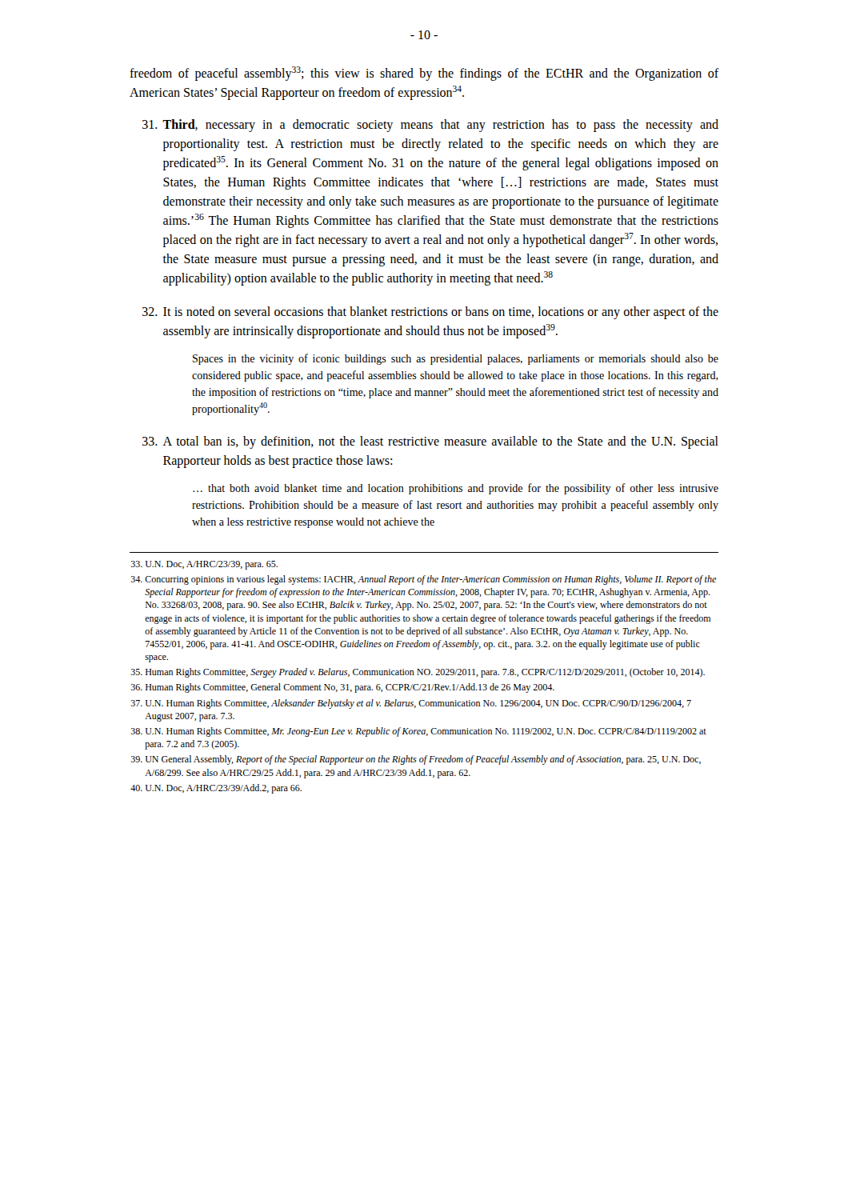- 10 -
freedom of peaceful assembly33; this view is shared by the findings of the ECtHR and the Organization of American States’ Special Rapporteur on freedom of expression34.
31. Third, necessary in a democratic society means that any restriction has to pass the necessity and proportionality test. A restriction must be directly related to the specific needs on which they are predicated35. In its General Comment No. 31 on the nature of the general legal obligations imposed on States, the Human Rights Committee indicates that ‘where […] restrictions are made, States must demonstrate their necessity and only take such measures as are proportionate to the pursuance of legitimate aims.’36 The Human Rights Committee has clarified that the State must demonstrate that the restrictions placed on the right are in fact necessary to avert a real and not only a hypothetical danger37. In other words, the State measure must pursue a pressing need, and it must be the least severe (in range, duration, and applicability) option available to the public authority in meeting that need.38
32. It is noted on several occasions that blanket restrictions or bans on time, locations or any other aspect of the assembly are intrinsically disproportionate and should thus not be imposed39.
Spaces in the vicinity of iconic buildings such as presidential palaces, parliaments or memorials should also be considered public space, and peaceful assemblies should be allowed to take place in those locations. In this regard, the imposition of restrictions on “time, place and manner” should meet the aforementioned strict test of necessity and proportionality40.
33. A total ban is, by definition, not the least restrictive measure available to the State and the U.N. Special Rapporteur holds as best practice those laws:
… that both avoid blanket time and location prohibitions and provide for the possibility of other less intrusive restrictions. Prohibition should be a measure of last resort and authorities may prohibit a peaceful assembly only when a less restrictive response would not achieve the
U.N. Doc, A/HRC/23/39, para. 65.
Concurring opinions in various legal systems: IACHR, Annual Report of the Inter-American Commission on Human Rights, Volume II. Report of the Special Rapporteur for freedom of expression to the Inter-American Commission, 2008, Chapter IV, para. 70; ECtHR, Ashughyan v. Armenia, App. No. 33268/03, 2008, para. 90. See also ECtHR, Balcik v. Turkey, App. No. 25/02, 2007, para. 52: ‘In the Court's view, where demonstrators do not engage in acts of violence, it is important for the public authorities to show a certain degree of tolerance towards peaceful gatherings if the freedom of assembly guaranteed by Article 11 of the Convention is not to be deprived of all substance’. Also ECtHR, Oya Ataman v. Turkey, App. No. 74552/01, 2006, para. 41-41. And OSCE-ODIHR, Guidelines on Freedom of Assembly, op. cit., para. 3.2. on the equally legitimate use of public space.
Human Rights Committee, Sergey Praded v. Belarus, Communication NO. 2029/2011, para. 7.8., CCPR/C/112/D/2029/2011, (October 10, 2014).
Human Rights Committee, General Comment No, 31, para. 6, CCPR/C/21/Rev.1/Add.13 de 26 May 2004.
U.N. Human Rights Committee, Aleksander Belyatsky et al v. Belarus, Communication No. 1296/2004, UN Doc. CCPR/C/90/D/1296/2004, 7 August 2007, para. 7.3.
U.N. Human Rights Committee, Mr. Jeong-Eun Lee v. Republic of Korea, Communication No. 1119/2002, U.N. Doc. CCPR/C/84/D/1119/2002 at para. 7.2 and 7.3 (2005).
UN General Assembly, Report of the Special Rapporteur on the Rights of Freedom of Peaceful Assembly and of Association, para. 25, U.N. Doc, A/68/299. See also A/HRC/29/25 Add.1, para. 29 and A/HRC/23/39 Add.1, para. 62.
U.N. Doc, A/HRC/23/39/Add.2, para 66.